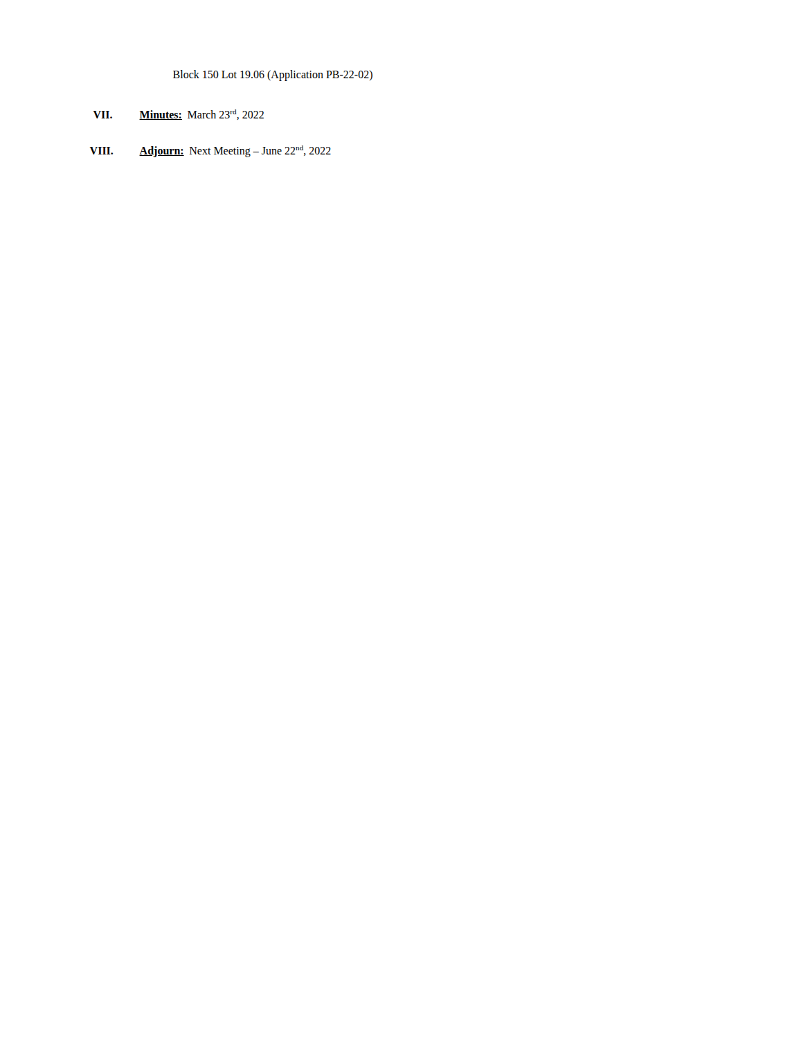Block 150 Lot 19.06 (Application PB-22-02)
VII. Minutes: March 23rd, 2022
VIII. Adjourn: Next Meeting – June 22nd, 2022